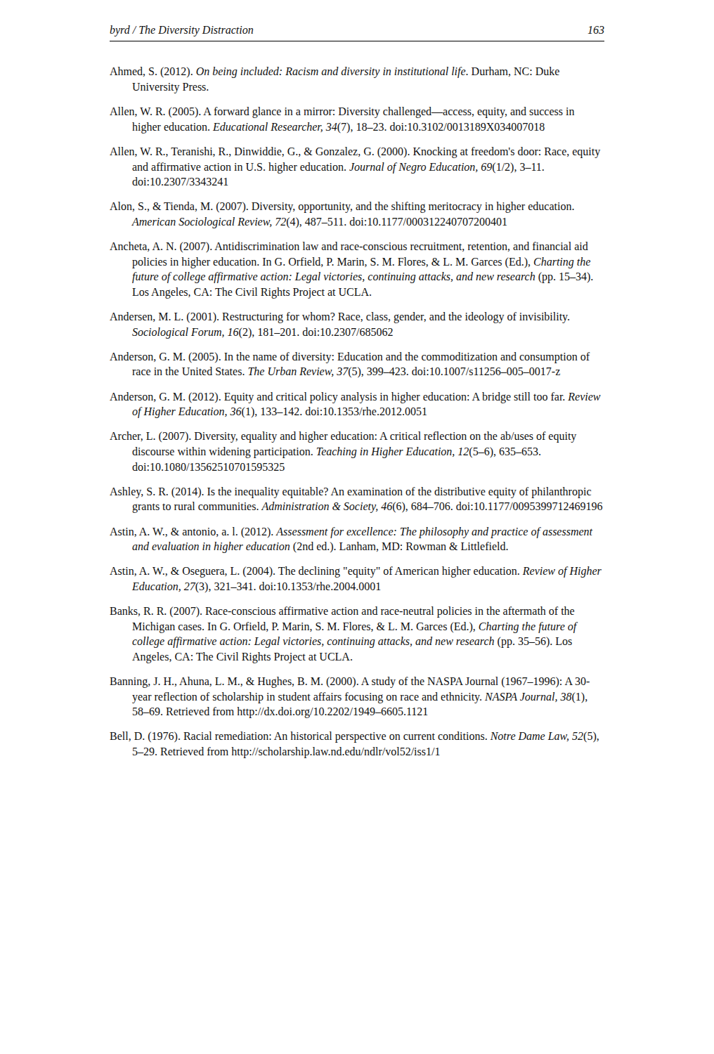byrd / The Diversity Distraction 163
Ahmed, S. (2012). On being included: Racism and diversity in institutional life. Durham, NC: Duke University Press.
Allen, W. R. (2005). A forward glance in a mirror: Diversity challenged—access, equity, and success in higher education. Educational Researcher, 34(7), 18–23. doi:10.3102/0013189X034007018
Allen, W. R., Teranishi, R., Dinwiddie, G., & Gonzalez, G. (2000). Knocking at freedom's door: Race, equity and affirmative action in U.S. higher education. Journal of Negro Education, 69(1/2), 3–11. doi:10.2307/3343241
Alon, S., & Tienda, M. (2007). Diversity, opportunity, and the shifting meritocracy in higher education. American Sociological Review, 72(4), 487–511. doi:10.1177/000312240707200401
Ancheta, A. N. (2007). Antidiscrimination law and race-conscious recruitment, retention, and financial aid policies in higher education. In G. Orfield, P. Marin, S. M. Flores, & L. M. Garces (Ed.), Charting the future of college affirmative action: Legal victories, continuing attacks, and new research (pp. 15–34). Los Angeles, CA: The Civil Rights Project at UCLA.
Andersen, M. L. (2001). Restructuring for whom? Race, class, gender, and the ideology of invisibility. Sociological Forum, 16(2), 181–201. doi:10.2307/685062
Anderson, G. M. (2005). In the name of diversity: Education and the commoditization and consumption of race in the United States. The Urban Review, 37(5), 399–423. doi:10.1007/s11256–005–0017-z
Anderson, G. M. (2012). Equity and critical policy analysis in higher education: A bridge still too far. Review of Higher Education, 36(1), 133–142. doi:10.1353/rhe.2012.0051
Archer, L. (2007). Diversity, equality and higher education: A critical reflection on the ab/uses of equity discourse within widening participation. Teaching in Higher Education, 12(5–6), 635–653. doi:10.1080/13562510701595325
Ashley, S. R. (2014). Is the inequality equitable? An examination of the distributive equity of philanthropic grants to rural communities. Administration & Society, 46(6), 684–706. doi:10.1177/0095399712469196
Astin, A. W., & antonio, a. l. (2012). Assessment for excellence: The philosophy and practice of assessment and evaluation in higher education (2nd ed.). Lanham, MD: Rowman & Littlefield.
Astin, A. W., & Oseguera, L. (2004). The declining "equity" of American higher education. Review of Higher Education, 27(3), 321–341. doi:10.1353/rhe.2004.0001
Banks, R. R. (2007). Race-conscious affirmative action and race-neutral policies in the aftermath of the Michigan cases. In G. Orfield, P. Marin, S. M. Flores, & L. M. Garces (Ed.), Charting the future of college affirmative action: Legal victories, continuing attacks, and new research (pp. 35–56). Los Angeles, CA: The Civil Rights Project at UCLA.
Banning, J. H., Ahuna, L. M., & Hughes, B. M. (2000). A study of the NASPA Journal (1967–1996): A 30-year reflection of scholarship in student affairs focusing on race and ethnicity. NASPA Journal, 38(1), 58–69. Retrieved from http://dx.doi.org/10.2202/1949–6605.1121
Bell, D. (1976). Racial remediation: An historical perspective on current conditions. Notre Dame Law, 52(5), 5–29. Retrieved from http://scholarship.law.nd.edu/ndlr/vol52/iss1/1